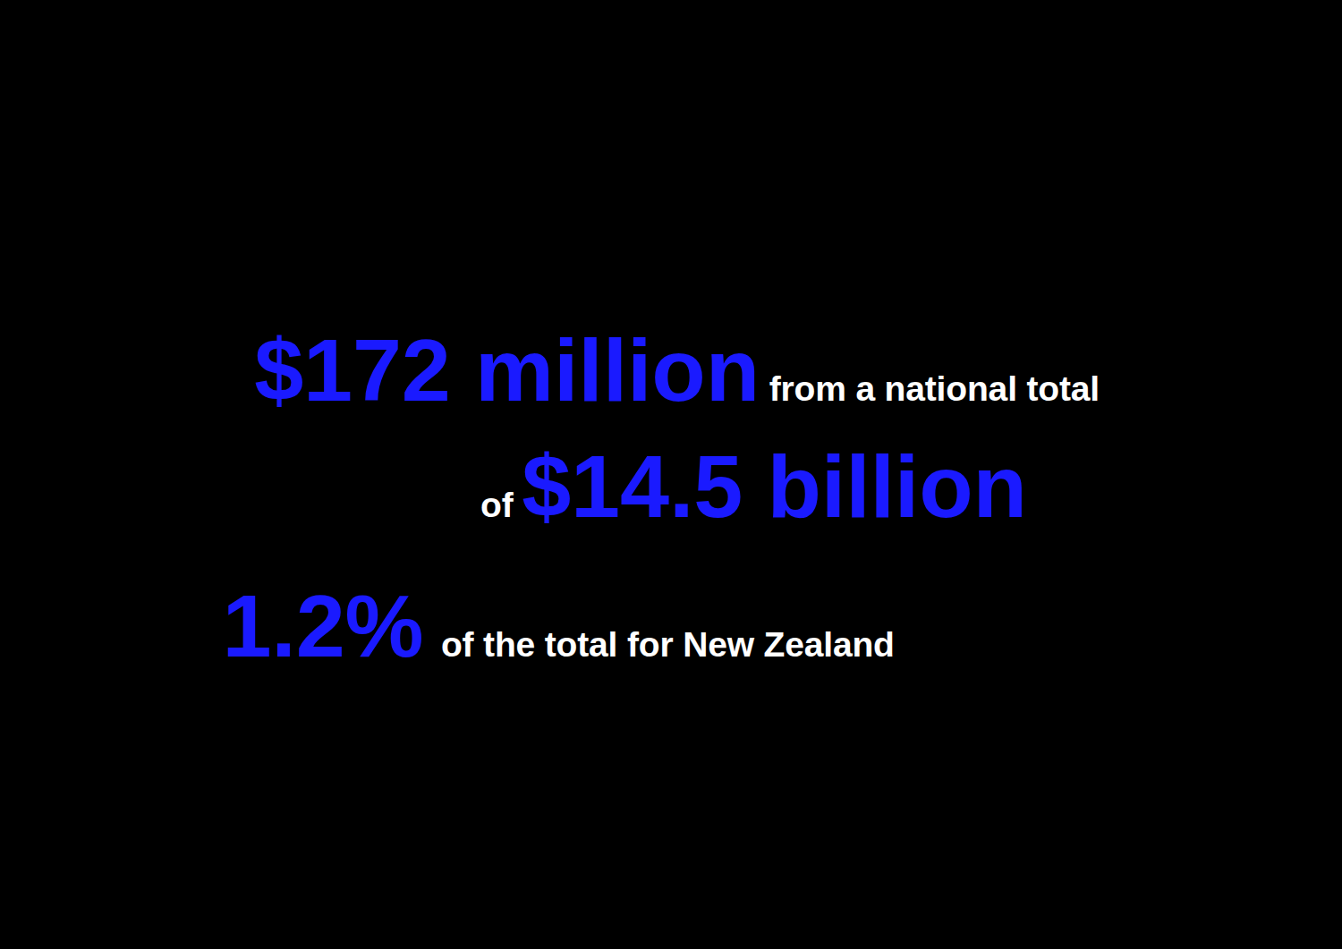$172 million from a national total
of$14.5 billion
1.2% of the total for New Zealand